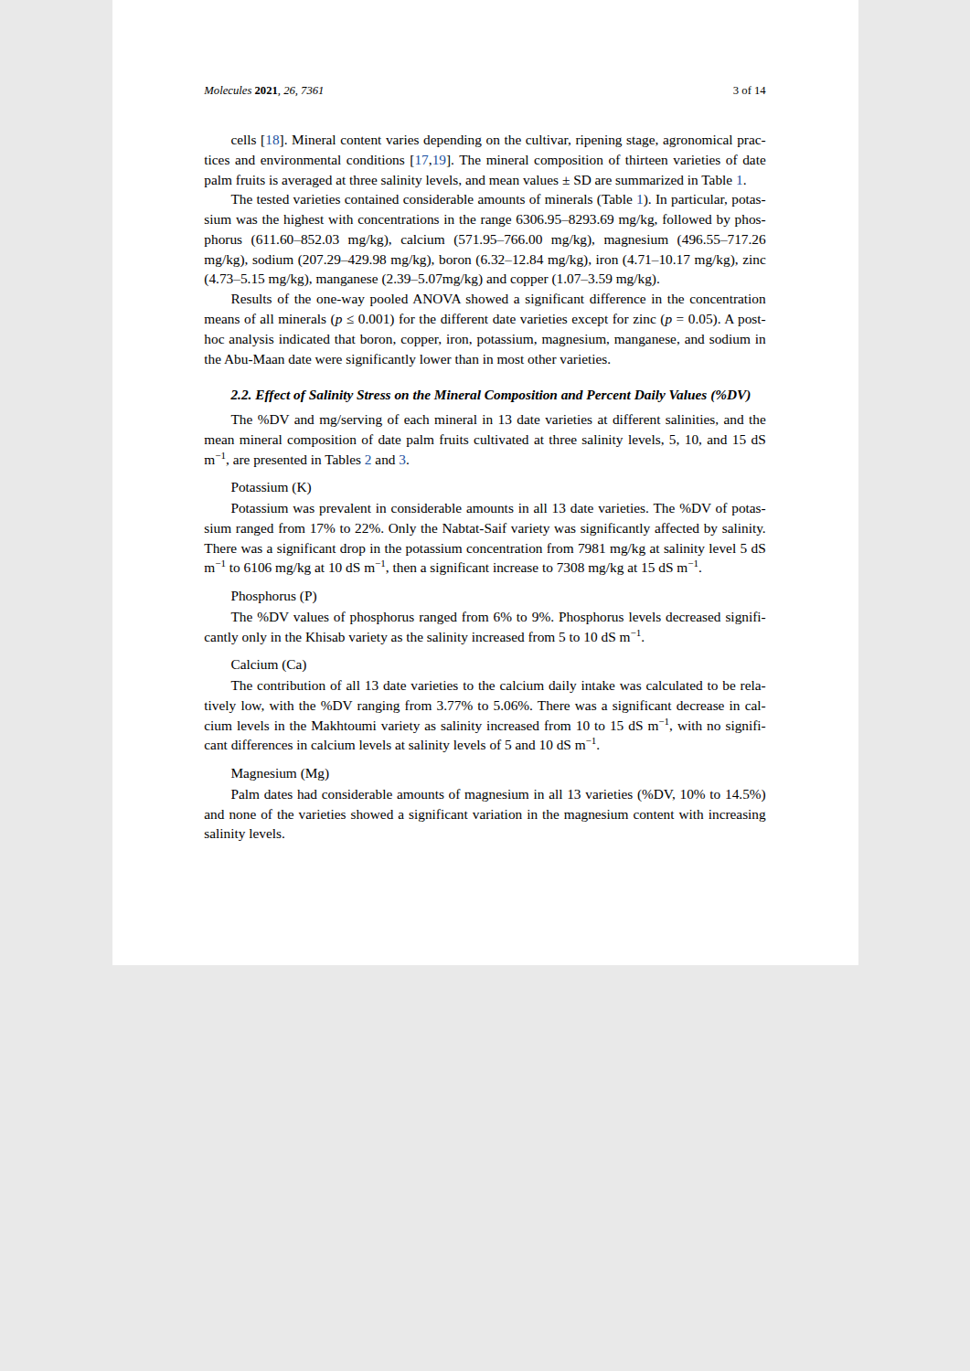Molecules 2021, 26, 7361 3 of 14
cells [18]. Mineral content varies depending on the cultivar, ripening stage, agronomical practices and environmental conditions [17,19]. The mineral composition of thirteen varieties of date palm fruits is averaged at three salinity levels, and mean values ± SD are summarized in Table 1.
The tested varieties contained considerable amounts of minerals (Table 1). In particular, potassium was the highest with concentrations in the range 6306.95–8293.69 mg/kg, followed by phosphorus (611.60–852.03 mg/kg), calcium (571.95–766.00 mg/kg), magnesium (496.55–717.26 mg/kg), sodium (207.29–429.98 mg/kg), boron (6.32–12.84 mg/kg), iron (4.71–10.17 mg/kg), zinc (4.73–5.15 mg/kg), manganese (2.39–5.07mg/kg) and copper (1.07–3.59 mg/kg).
Results of the one-way pooled ANOVA showed a significant difference in the concentration means of all minerals (p ≤ 0.001) for the different date varieties except for zinc (p = 0.05). A post-hoc analysis indicated that boron, copper, iron, potassium, magnesium, manganese, and sodium in the Abu-Maan date were significantly lower than in most other varieties.
2.2. Effect of Salinity Stress on the Mineral Composition and Percent Daily Values (%DV)
The %DV and mg/serving of each mineral in 13 date varieties at different salinities, and the mean mineral composition of date palm fruits cultivated at three salinity levels, 5, 10, and 15 dS m−1, are presented in Tables 2 and 3.
Potassium (K)
Potassium was prevalent in considerable amounts in all 13 date varieties. The %DV of potassium ranged from 17% to 22%. Only the Nabtat-Saif variety was significantly affected by salinity. There was a significant drop in the potassium concentration from 7981 mg/kg at salinity level 5 dS m−1 to 6106 mg/kg at 10 dS m−1, then a significant increase to 7308 mg/kg at 15 dS m−1.
Phosphorus (P)
The %DV values of phosphorus ranged from 6% to 9%. Phosphorus levels decreased significantly only in the Khisab variety as the salinity increased from 5 to 10 dS m−1.
Calcium (Ca)
The contribution of all 13 date varieties to the calcium daily intake was calculated to be relatively low, with the %DV ranging from 3.77% to 5.06%. There was a significant decrease in calcium levels in the Makhtoumi variety as salinity increased from 10 to 15 dS m−1, with no significant differences in calcium levels at salinity levels of 5 and 10 dS m−1.
Magnesium (Mg)
Palm dates had considerable amounts of magnesium in all 13 varieties (%DV, 10% to 14.5%) and none of the varieties showed a significant variation in the magnesium content with increasing salinity levels.